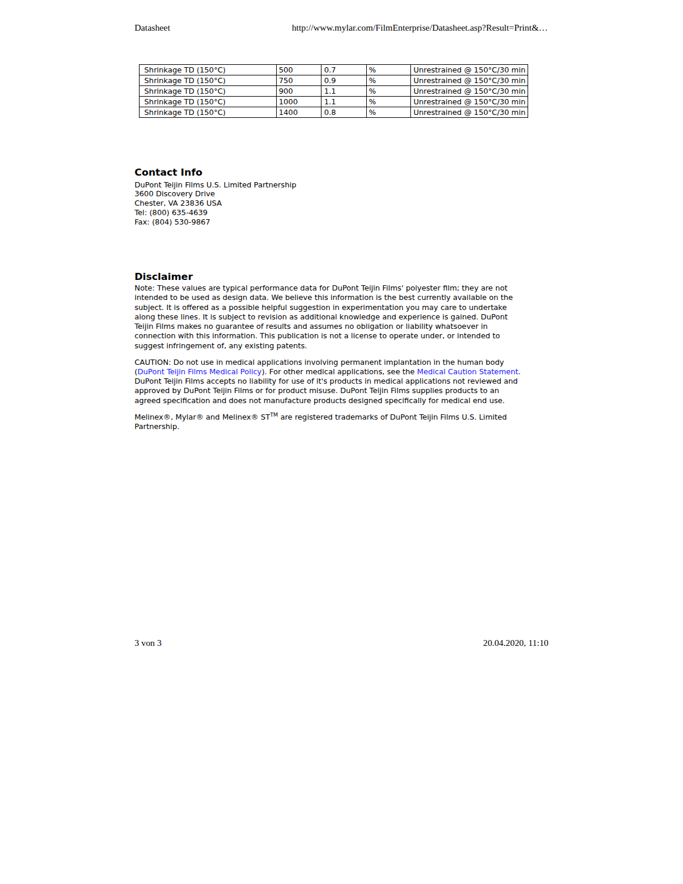Datasheet
http://www.mylar.com/FilmEnterprise/Datasheet.asp?Result=Print&ID=...
| Shrinkage TD (150°C) | 500 | 0.7 | % | Unrestrained @ 150°C/30 min |
| Shrinkage TD (150°C) | 750 | 0.9 | % | Unrestrained @ 150°C/30 min |
| Shrinkage TD (150°C) | 900 | 1.1 | % | Unrestrained @ 150°C/30 min |
| Shrinkage TD (150°C) | 1000 | 1.1 | % | Unrestrained @ 150°C/30 min |
| Shrinkage TD (150°C) | 1400 | 0.8 | % | Unrestrained @ 150°C/30 min |
Contact Info
DuPont Teijin Films U.S. Limited Partnership
3600 Discovery Drive
Chester, VA 23836 USA
Tel: (800) 635-4639
Fax: (804) 530-9867
Disclaimer
Note: These values are typical performance data for DuPont Teijin Films' polyester film; they are not intended to be used as design data. We believe this information is the best currently available on the subject. It is offered as a possible helpful suggestion in experimentation you may care to undertake along these lines. It is subject to revision as additional knowledge and experience is gained. DuPont Teijin Films makes no guarantee of results and assumes no obligation or liability whatsoever in connection with this information. This publication is not a license to operate under, or intended to suggest infringement of, any existing patents.
CAUTION: Do not use in medical applications involving permanent implantation in the human body (DuPont Teijin Films Medical Policy). For other medical applications, see the Medical Caution Statement. DuPont Teijin Films accepts no liability for use of it's products in medical applications not reviewed and approved by DuPont Teijin Films or for product misuse. DuPont Teijin Films supplies products to an agreed specification and does not manufacture products designed specifically for medical end use.
Melinex®, Mylar® and Melinex® STTM are registered trademarks of DuPont Teijin Films U.S. Limited Partnership.
3 von 3
20.04.2020, 11:10